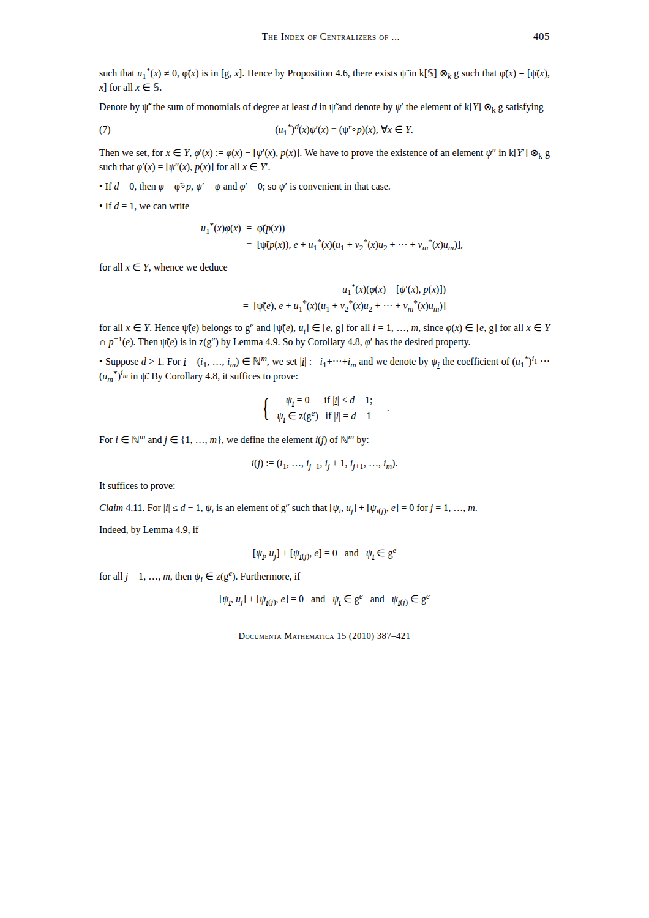The Index of Centralizers of ... 405
such that u1*(x) ≠ 0, φ̃(x) is in [g, x]. Hence by Proposition 4.6, there exists ψ̃ in k[𝕊] ⊗k g such that φ̃(x) = [ψ̃(x), x] for all x ∈ 𝕊.
Denote by ψ̃′ the sum of monomials of degree at least d in ψ̃ and denote by ψ′ the element of k[Y] ⊗k g satisfying
(7)
(u1*)d(x)ψ′(x) = (ψ̃′∘p)(x), ∀x ∈ Y.
Then we set, for x ∈ Y, φ′(x) := φ(x) − [ψ′(x), p(x)]. We have to prove the existence of an element ψ″ in k[Y′] ⊗k g such that φ′(x) = [ψ″(x), p(x)] for all x ∈ Y′.
If d = 0, then φ = φ̃∘p, ψ′ = ψ and φ′ = 0; so ψ′ is convenient in that case.
If d = 1, we can write
| u 1 * ( x ) φ ( x ) | = | φ̃ ( p ( x )) |
| | = | [ ψ̃ ( p ( x )), e + u 1 * ( x )( u 1 + v 2 * ( x ) u 2 + ··· + v m * ( x ) u m )], |
for all x ∈ Y, whence we deduce
| u 1 * ( x )( φ ( x ) − [ ψ ′( x ), p ( x )]) |
| | = | [ ψ̃ ( e ), e + u 1 * ( x )( u 1 + v 2 * ( x ) u 2 + ··· + v m * ( x ) u m )] |
for all x ∈ Y. Hence ψ̃(e) belongs to ge and [ψ̃(e), ui] ∈ [e, g] for all i = 1, …, m, since φ(x) ∈ [e, g] for all x ∈ Y ∩ p−1(e). Then ψ̃(e) is in z(ge) by Lemma 4.9. So by Corollary 4.8, φ′ has the desired property.
Suppose d > 1. For i = (i1, …, im) ∈ ℕm, we set |i| := i1+···+im and we denote by ψi the coefficient of (u1*)i1 ··· (um*)im in ψ̃. By Corollary 4.8, it suffices to prove:
{
| ψ i = 0 | if / i / < d − 1; |
| ψ i ∈ z ( g e ) | if / i / = d − 1 |
.
For i ∈ ℕm and j ∈ {1, …, m}, we define the element i(j) of ℕm by:
i(j) := (i1, …, ij−1, ij + 1, ij+1, …, im).
It suffices to prove:
Claim 4.11. For |i| ≤ d − 1, ψi is an element of ge such that [ψi, uj] + [ψi(j), e] = 0 for j = 1, …, m.
Indeed, by Lemma 4.9, if
[ψi, uj] + [ψi(j), e] = 0 and ψi ∈ ge
for all j = 1, …, m, then ψi ∈ z(ge). Furthermore, if
[ψi, uj] + [ψi(j), e] = 0 and ψi ∈ ge and ψi(j) ∈ ge
Documenta Mathematica 15 (2010) 387–421